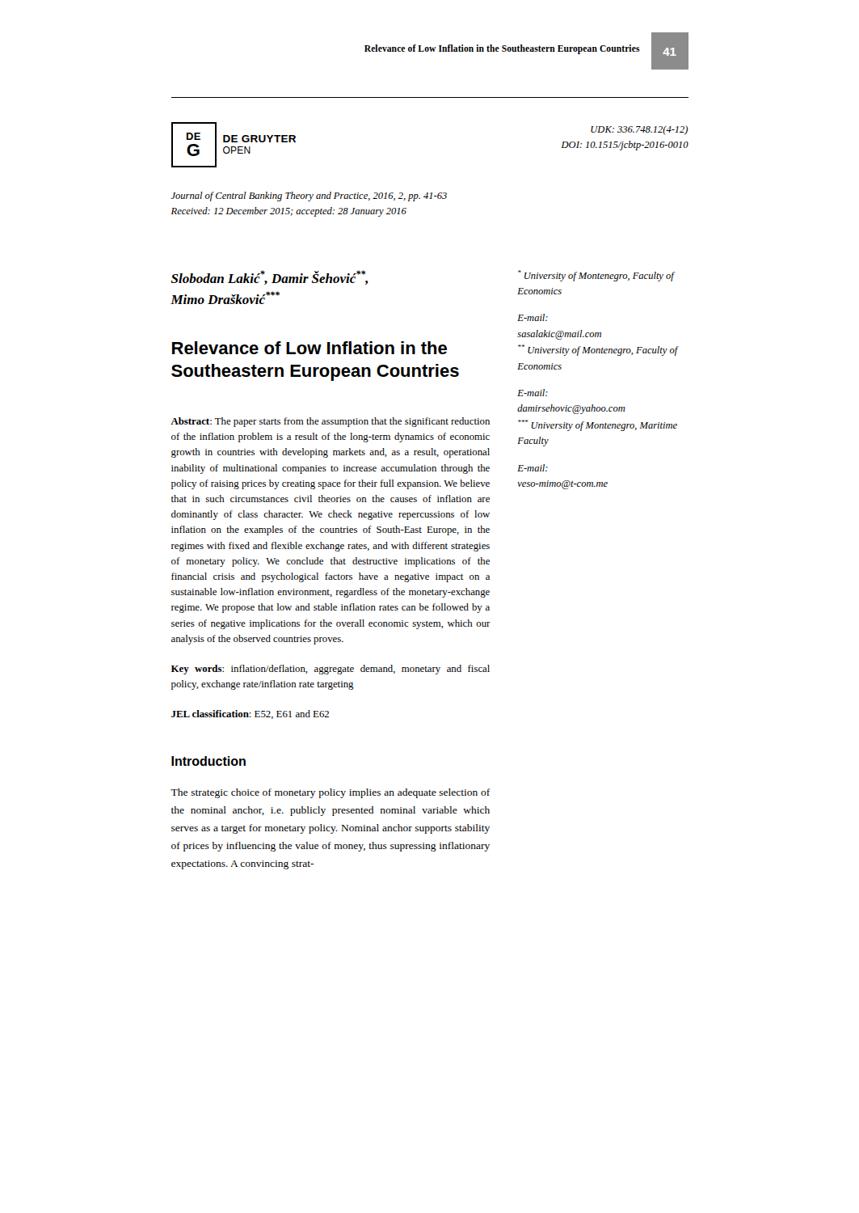41
Relevance of Low Inflation in the Southeastern European Countries
DE G
DE GRUYTER
OPEN
UDK: 336.748.12(4-12)
DOI: 10.1515/jcbtp-2016-0010
Journal of Central Banking Theory and Practice, 2016, 2, pp. 41-63
Received: 12 December 2015; accepted: 28 January 2016
Slobodan Lakić*, Damir Šehović**,
Mimo Drašković***
Relevance of Low Inflation in the Southeastern European Countries
Abstract: The paper starts from the assumption that the significant reduction of the inflation problem is a result of the long-term dynamics of economic growth in countries with developing markets and, as a result, operational inability of multinational companies to increase accumulation through the policy of raising prices by creating space for their full expansion. We believe that in such circumstances civil theories on the causes of inflation are dominantly of class character. We check negative repercussions of low inflation on the examples of the countries of South-East Europe, in the regimes with fixed and flexible exchange rates, and with different strategies of monetary policy. We conclude that destructive implications of the financial crisis and psychological factors have a negative impact on a sustainable low-inflation environment, regardless of the monetary-exchange regime. We propose that low and stable inflation rates can be followed by a series of negative implications for the overall economic system, which our analysis of the observed countries proves.
Key words: inflation/deflation, aggregate demand, monetary and fiscal policy, exchange rate/inflation rate targeting
JEL classification: E52, E61 and E62
Introduction
The strategic choice of monetary policy implies an adequate selection of the nominal anchor, i.e. publicly presented nominal variable which serves as a target for monetary policy. Nominal anchor supports stability of prices by influencing the value of money, thus supressing inflationary expectations. A convincing strat-
* University of Montenegro, Faculty of Economics
E-mail:
sasalakic@mail.com
** University of Montenegro, Faculty of Economics
E-mail:
damirsehovic@yahoo.com
*** University of Montenegro, Maritime Faculty
E-mail:
veso-mimo@t-com.me